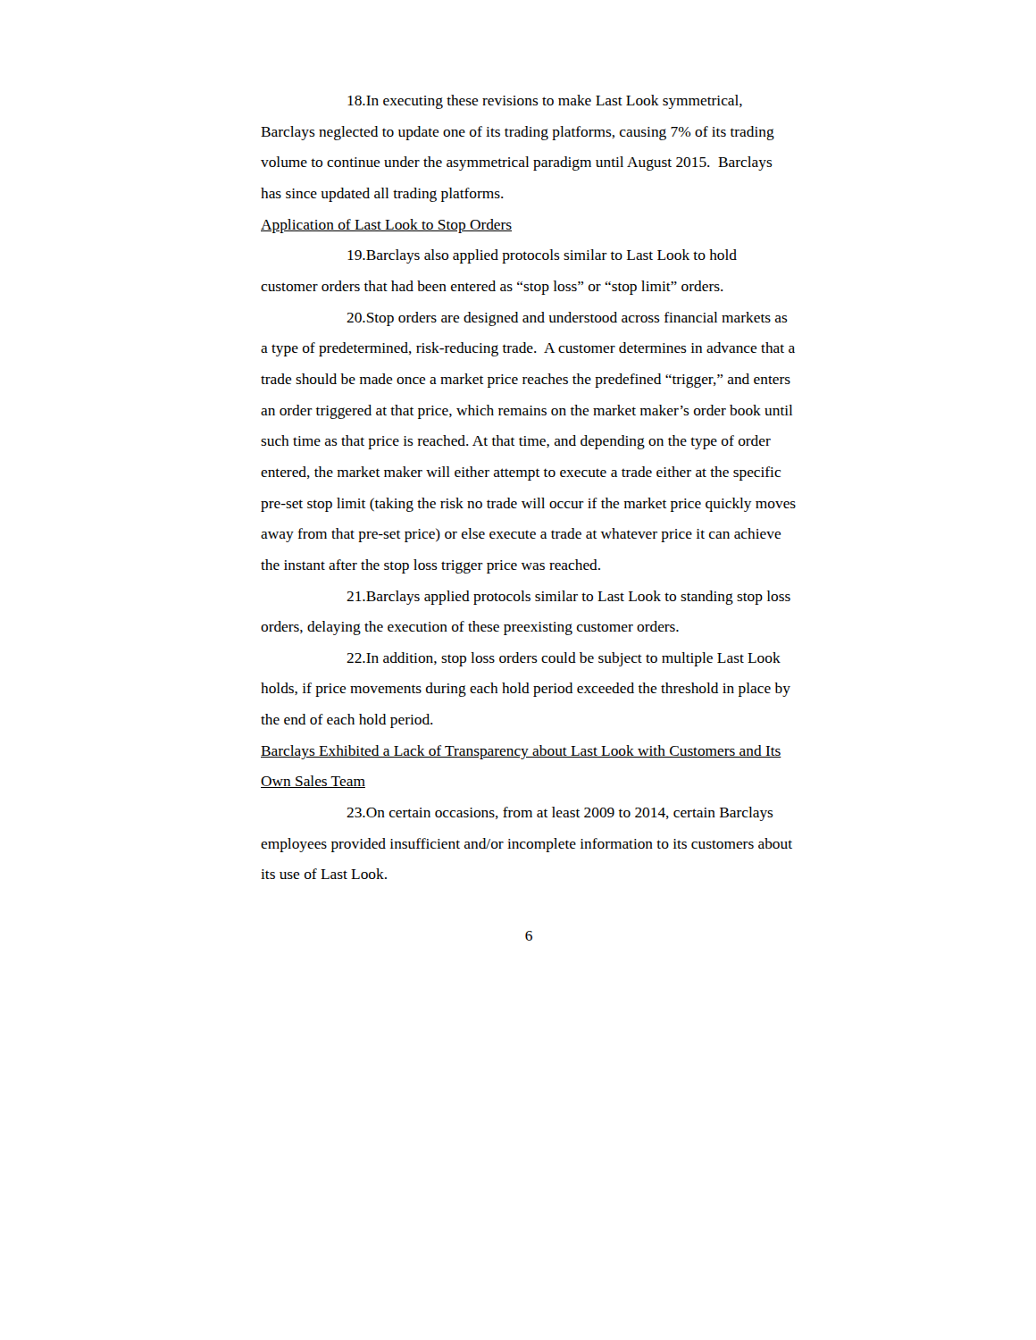18. In executing these revisions to make Last Look symmetrical, Barclays neglected to update one of its trading platforms, causing 7% of its trading volume to continue under the asymmetrical paradigm until August 2015. Barclays has since updated all trading platforms.
Application of Last Look to Stop Orders
19. Barclays also applied protocols similar to Last Look to hold customer orders that had been entered as “stop loss” or “stop limit” orders.
20. Stop orders are designed and understood across financial markets as a type of predetermined, risk-reducing trade. A customer determines in advance that a trade should be made once a market price reaches the predefined “trigger,” and enters an order triggered at that price, which remains on the market maker’s order book until such time as that price is reached. At that time, and depending on the type of order entered, the market maker will either attempt to execute a trade either at the specific pre-set stop limit (taking the risk no trade will occur if the market price quickly moves away from that pre-set price) or else execute a trade at whatever price it can achieve the instant after the stop loss trigger price was reached.
21. Barclays applied protocols similar to Last Look to standing stop loss orders, delaying the execution of these preexisting customer orders.
22. In addition, stop loss orders could be subject to multiple Last Look holds, if price movements during each hold period exceeded the threshold in place by the end of each hold period.
Barclays Exhibited a Lack of Transparency about Last Look with Customers and Its Own Sales Team
23. On certain occasions, from at least 2009 to 2014, certain Barclays employees provided insufficient and/or incomplete information to its customers about its use of Last Look.
6